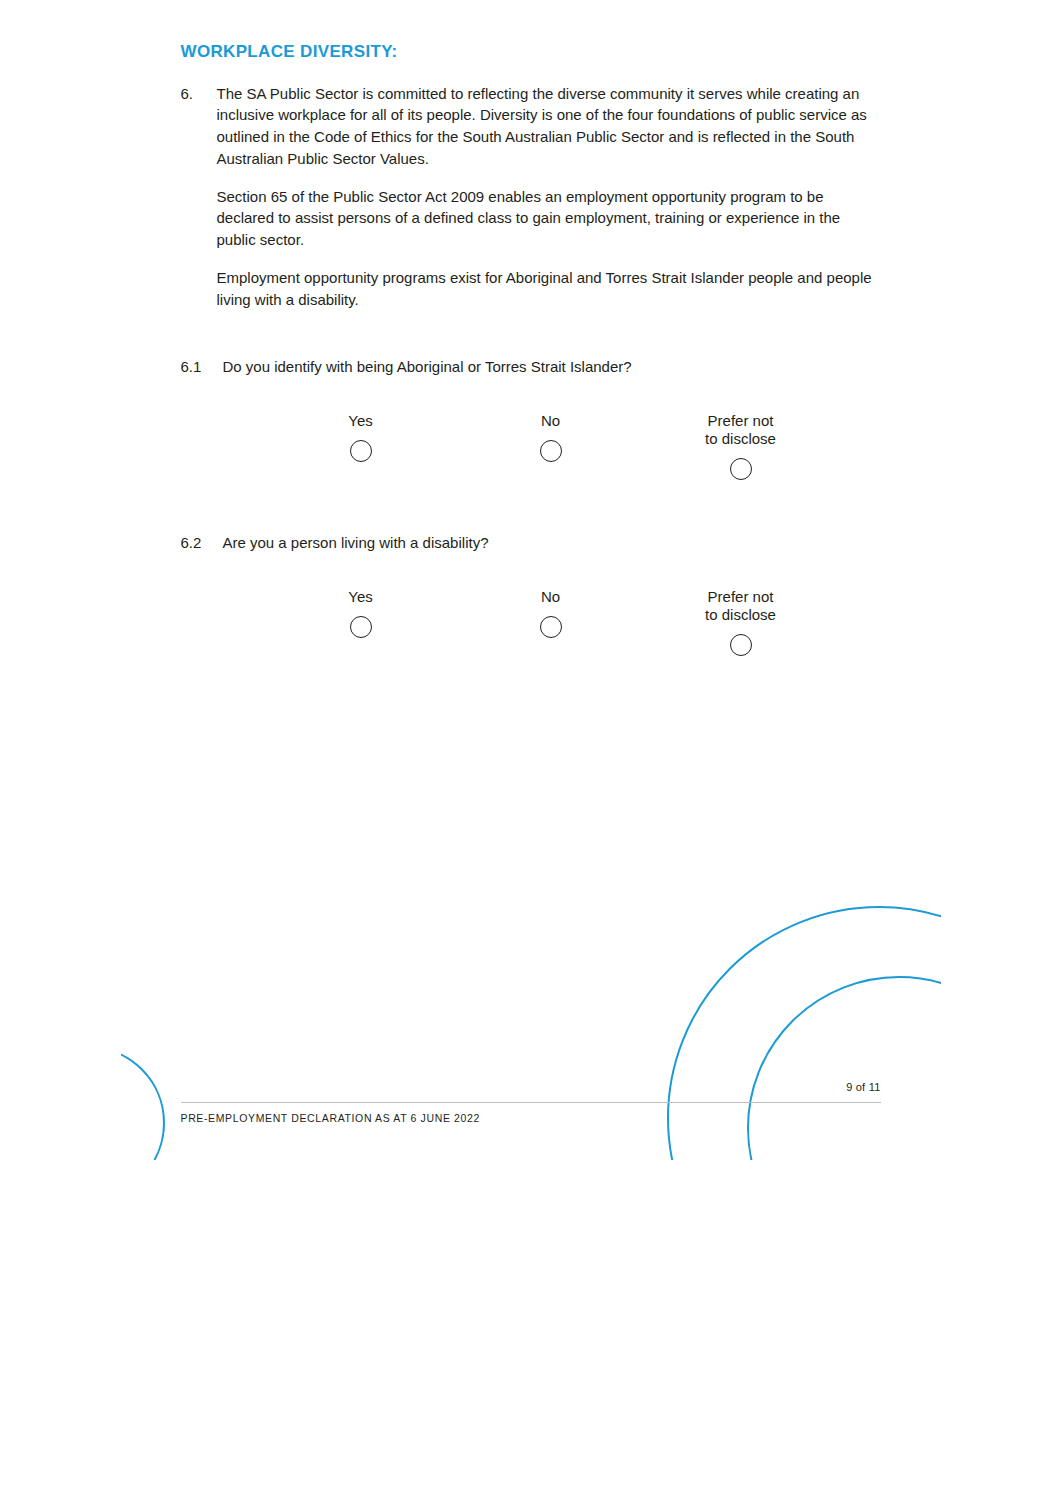Workplace Diversity:
6.
The SA Public Sector is committed to reflecting the diverse community it serves while creating an inclusive workplace for all of its people. Diversity is one of the four foundations of public service as outlined in the Code of Ethics for the South Australian Public Sector and is reflected in the South Australian Public Sector Values.
Section 65 of the Public Sector Act 2009 enables an employment opportunity program to be declared to assist persons of a defined class to gain employment, training or experience in the public sector.
Employment opportunity programs exist for Aboriginal and Torres Strait Islander people and people living with a disability.
6.1
Do you identify with being Aboriginal or Torres Strait Islander?
Yes
No
Prefer not to disclose
6.2
Are you a person living with a disability?
Yes
No
Prefer not to disclose
9 of 11
PRE-EMPLOYMENT DECLARATION AS AT 6 JUNE 2022